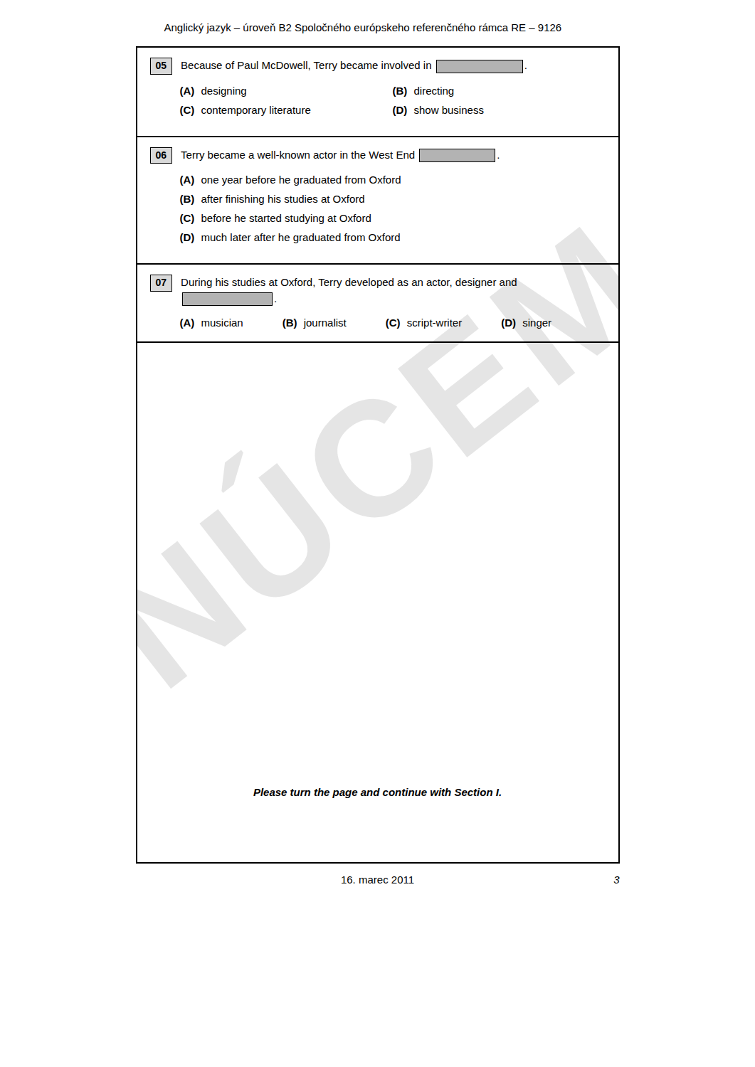Anglický jazyk – úroveň B2 Spoločného európskeho referenčného rámca RE – 9126
NÚCEM
05 Because of Paul McDowell, Terry became involved in .
(A) designing
(B) directing
(C) contemporary literature
(D) show business
06 Terry became a well-known actor in the West End .
(A) one year before he graduated from Oxford
(B) after finishing his studies at Oxford
(C) before he started studying at Oxford
(D) much later after he graduated from Oxford
07 During his studies at Oxford, Terry developed as an actor, designer and .
(A) musician
(B) journalist
(C) script-writer
(D) singer
Please turn the page and continue with Section I.
16. marec 2011 3